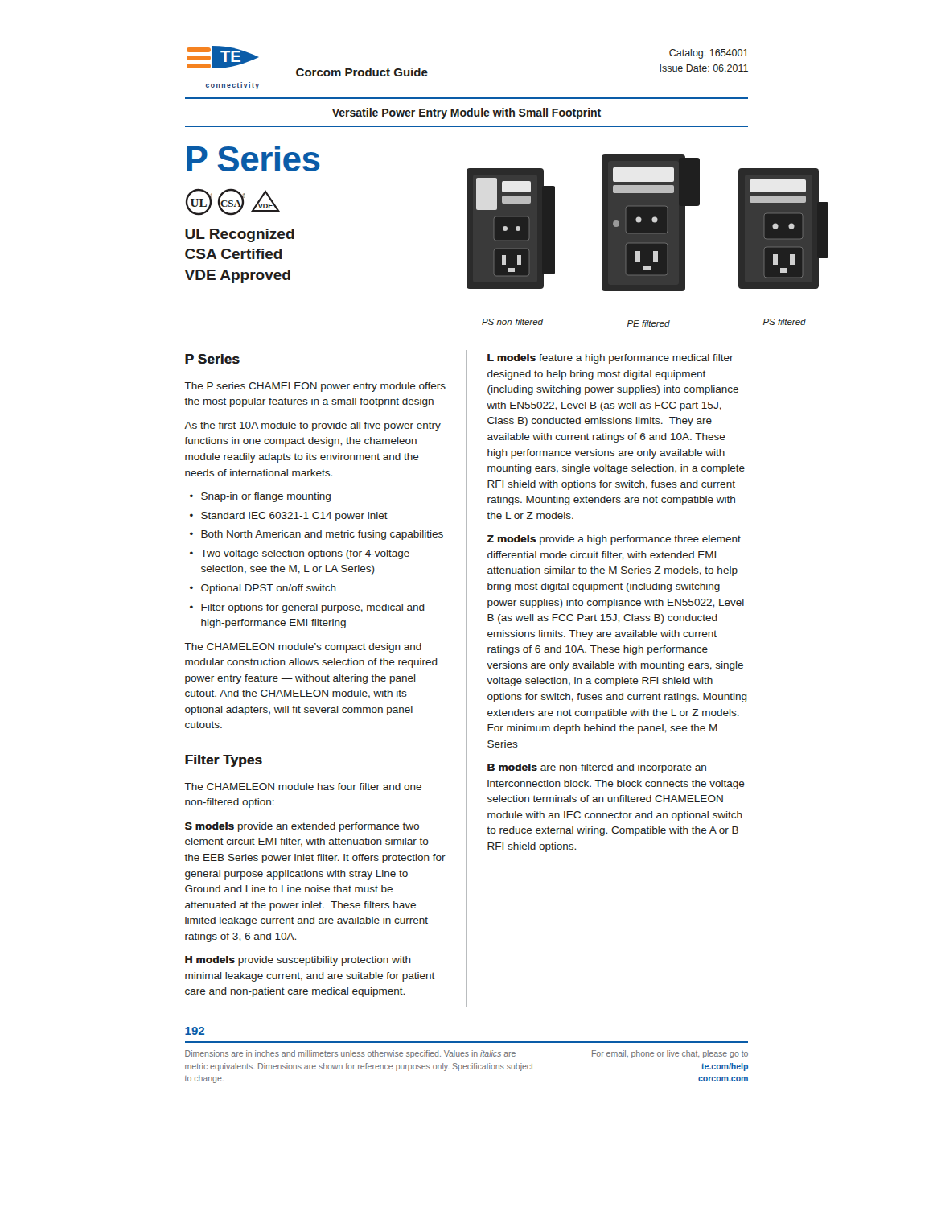TE
connectivity
Corcom Product Guide
Catalog: 1654001
Issue Date: 06.2011
Versatile Power Entry Module with Small Footprint
P Series
UL ® CSA ® VDE
UL Recognized
CSA Certified
VDE Approved
PS non-filtered
PE filtered
PS filtered
P Series
The P series CHAMELEON power entry module offers the most popular features in a small footprint design
As the first 10A module to provide all five power entry functions in one compact design, the chameleon module readily adapts to its environment and the needs of international markets.
Snap-in or flange mounting
Standard IEC 60321-1 C14 power inlet
Both North American and metric fusing capabilities
Two voltage selection options (for 4-voltage selection, see the M, L or LA Series)
Optional DPST on/off switch
Filter options for general purpose, medical and high-performance EMI filtering
The CHAMELEON module’s compact design and modular construction allows selection of the required power entry feature — without altering the panel cutout. And the CHAMELEON module, with its optional adapters, will fit several common panel cutouts.
Filter Types
The CHAMELEON module has four filter and one non-filtered option:
S models provide an extended performance two element circuit EMI filter, with attenuation similar to the EEB Series power inlet filter. It offers protection for general purpose applications with stray Line to Ground and Line to Line noise that must be attenuated at the power inlet. These filters have limited leakage current and are available in current ratings of 3, 6 and 10A.
H models provide susceptibility protection with minimal leakage current, and are suitable for patient care and non-patient care medical equipment.
L models feature a high performance medical filter designed to help bring most digital equipment (including switching power supplies) into compliance with EN55022, Level B (as well as FCC part 15J, Class B) conducted emissions limits. They are available with current ratings of 6 and 10A. These high performance versions are only available with mounting ears, single voltage selection, in a complete RFI shield with options for switch, fuses and current ratings. Mounting extenders are not compatible with the L or Z models.
Z models provide a high performance three element differential mode circuit filter, with extended EMI attenuation similar to the M Series Z models, to help bring most digital equipment (including switching power supplies) into compliance with EN55022, Level B (as well as FCC Part 15J, Class B) conducted emissions limits. They are available with current ratings of 6 and 10A. These high performance versions are only available with mounting ears, single voltage selection, in a complete RFI shield with options for switch, fuses and current ratings. Mounting extenders are not compatible with the L or Z models. For minimum depth behind the panel, see the M Series
B models are non-filtered and incorporate an interconnection block. The block connects the voltage selection terminals of an unfiltered CHAMELEON module with an IEC connector and an optional switch to reduce external wiring. Compatible with the A or B RFI shield options.
192
Dimensions are in inches and millimeters unless otherwise specified. Values in italics are metric equivalents. Dimensions are shown for reference purposes only. Specifications subject to change.
For email, phone or live chat, please go to te.com/help corcom.com